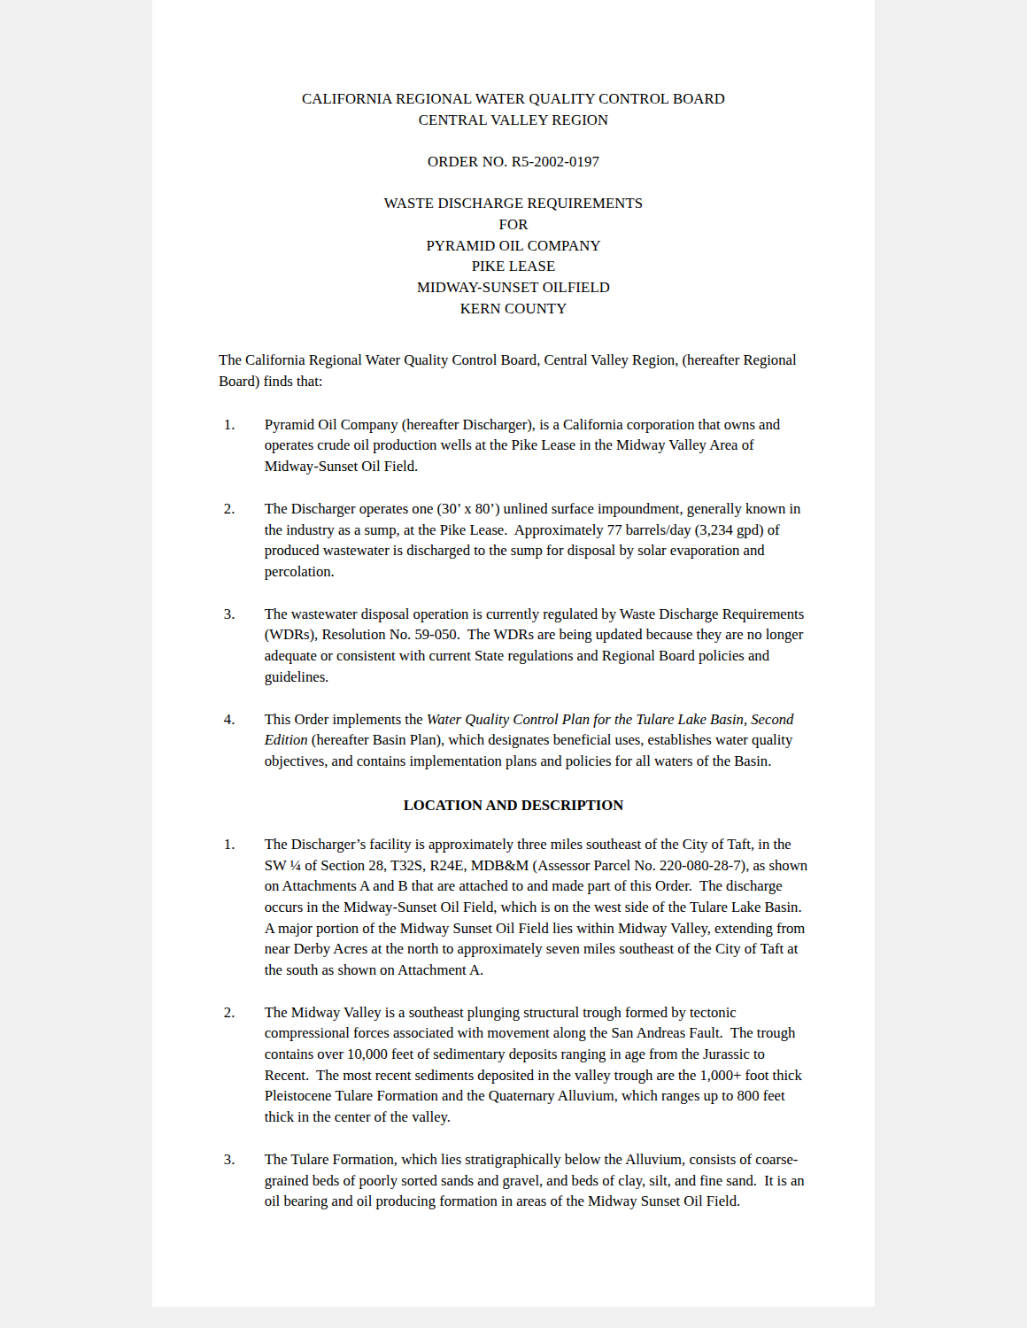California Regional Water Quality Control Board
Central Valley Region
Order No. R5-2002-0197
Waste Discharge Requirements
for
Pyramid Oil Company
Pike Lease
Midway-Sunset Oilfield
Kern County
The California Regional Water Quality Control Board, Central Valley Region, (hereafter Regional Board) finds that:
Pyramid Oil Company (hereafter Discharger), is a California corporation that owns and operates crude oil production wells at the Pike Lease in the Midway Valley Area of Midway-Sunset Oil Field.
The Discharger operates one (30’ x 80’) unlined surface impoundment, generally known in the industry as a sump, at the Pike Lease. Approximately 77 barrels/day (3,234 gpd) of produced wastewater is discharged to the sump for disposal by solar evaporation and percolation.
The wastewater disposal operation is currently regulated by Waste Discharge Requirements (WDRs), Resolution No. 59-050. The WDRs are being updated because they are no longer adequate or consistent with current State regulations and Regional Board policies and guidelines.
This Order implements the Water Quality Control Plan for the Tulare Lake Basin, Second Edition (hereafter Basin Plan), which designates beneficial uses, establishes water quality objectives, and contains implementation plans and policies for all waters of the Basin.
Location and Description
The Discharger’s facility is approximately three miles southeast of the City of Taft, in the SW ¼ of Section 28, T32S, R24E, MDB&M (Assessor Parcel No. 220-080-28-7), as shown on Attachments A and B that are attached to and made part of this Order. The discharge occurs in the Midway-Sunset Oil Field, which is on the west side of the Tulare Lake Basin. A major portion of the Midway Sunset Oil Field lies within Midway Valley, extending from near Derby Acres at the north to approximately seven miles southeast of the City of Taft at the south as shown on Attachment A.
The Midway Valley is a southeast plunging structural trough formed by tectonic compressional forces associated with movement along the San Andreas Fault. The trough contains over 10,000 feet of sedimentary deposits ranging in age from the Jurassic to Recent. The most recent sediments deposited in the valley trough are the 1,000+ foot thick Pleistocene Tulare Formation and the Quaternary Alluvium, which ranges up to 800 feet thick in the center of the valley.
The Tulare Formation, which lies stratigraphically below the Alluvium, consists of coarse-grained beds of poorly sorted sands and gravel, and beds of clay, silt, and fine sand. It is an oil bearing and oil producing formation in areas of the Midway Sunset Oil Field.